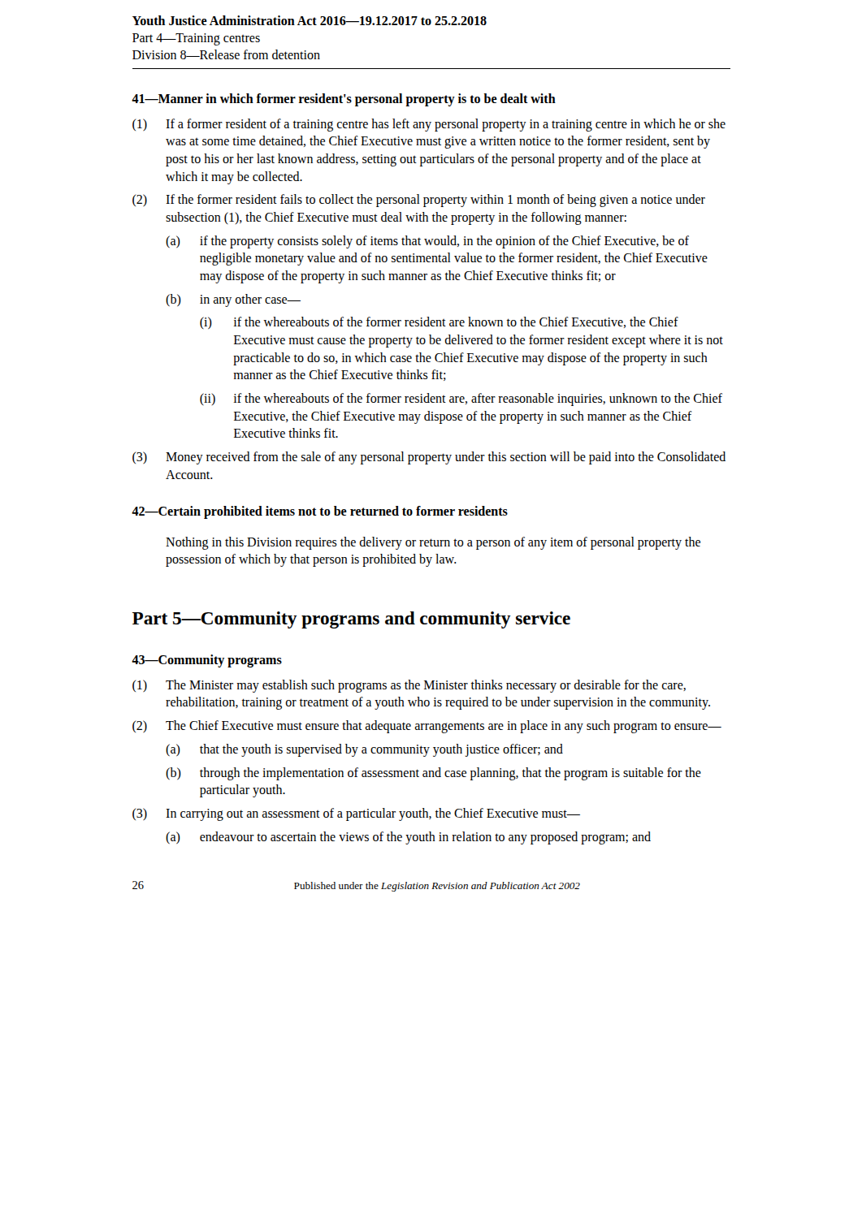Youth Justice Administration Act 2016—19.12.2017 to 25.2.2018 Part 4—Training centres Division 8—Release from detention
41—Manner in which former resident's personal property is to be dealt with
(1) If a former resident of a training centre has left any personal property in a training centre in which he or she was at some time detained, the Chief Executive must give a written notice to the former resident, sent by post to his or her last known address, setting out particulars of the personal property and of the place at which it may be collected.
(2) If the former resident fails to collect the personal property within 1 month of being given a notice under subsection (1), the Chief Executive must deal with the property in the following manner:
(a) if the property consists solely of items that would, in the opinion of the Chief Executive, be of negligible monetary value and of no sentimental value to the former resident, the Chief Executive may dispose of the property in such manner as the Chief Executive thinks fit; or
(b) in any other case—
(i) if the whereabouts of the former resident are known to the Chief Executive, the Chief Executive must cause the property to be delivered to the former resident except where it is not practicable to do so, in which case the Chief Executive may dispose of the property in such manner as the Chief Executive thinks fit;
(ii) if the whereabouts of the former resident are, after reasonable inquiries, unknown to the Chief Executive, the Chief Executive may dispose of the property in such manner as the Chief Executive thinks fit.
(3) Money received from the sale of any personal property under this section will be paid into the Consolidated Account.
42—Certain prohibited items not to be returned to former residents
Nothing in this Division requires the delivery or return to a person of any item of personal property the possession of which by that person is prohibited by law.
Part 5—Community programs and community service
43—Community programs
(1) The Minister may establish such programs as the Minister thinks necessary or desirable for the care, rehabilitation, training or treatment of a youth who is required to be under supervision in the community.
(2) The Chief Executive must ensure that adequate arrangements are in place in any such program to ensure—
(a) that the youth is supervised by a community youth justice officer; and
(b) through the implementation of assessment and case planning, that the program is suitable for the particular youth.
(3) In carrying out an assessment of a particular youth, the Chief Executive must—
(a) endeavour to ascertain the views of the youth in relation to any proposed program; and
26 Published under the Legislation Revision and Publication Act 2002